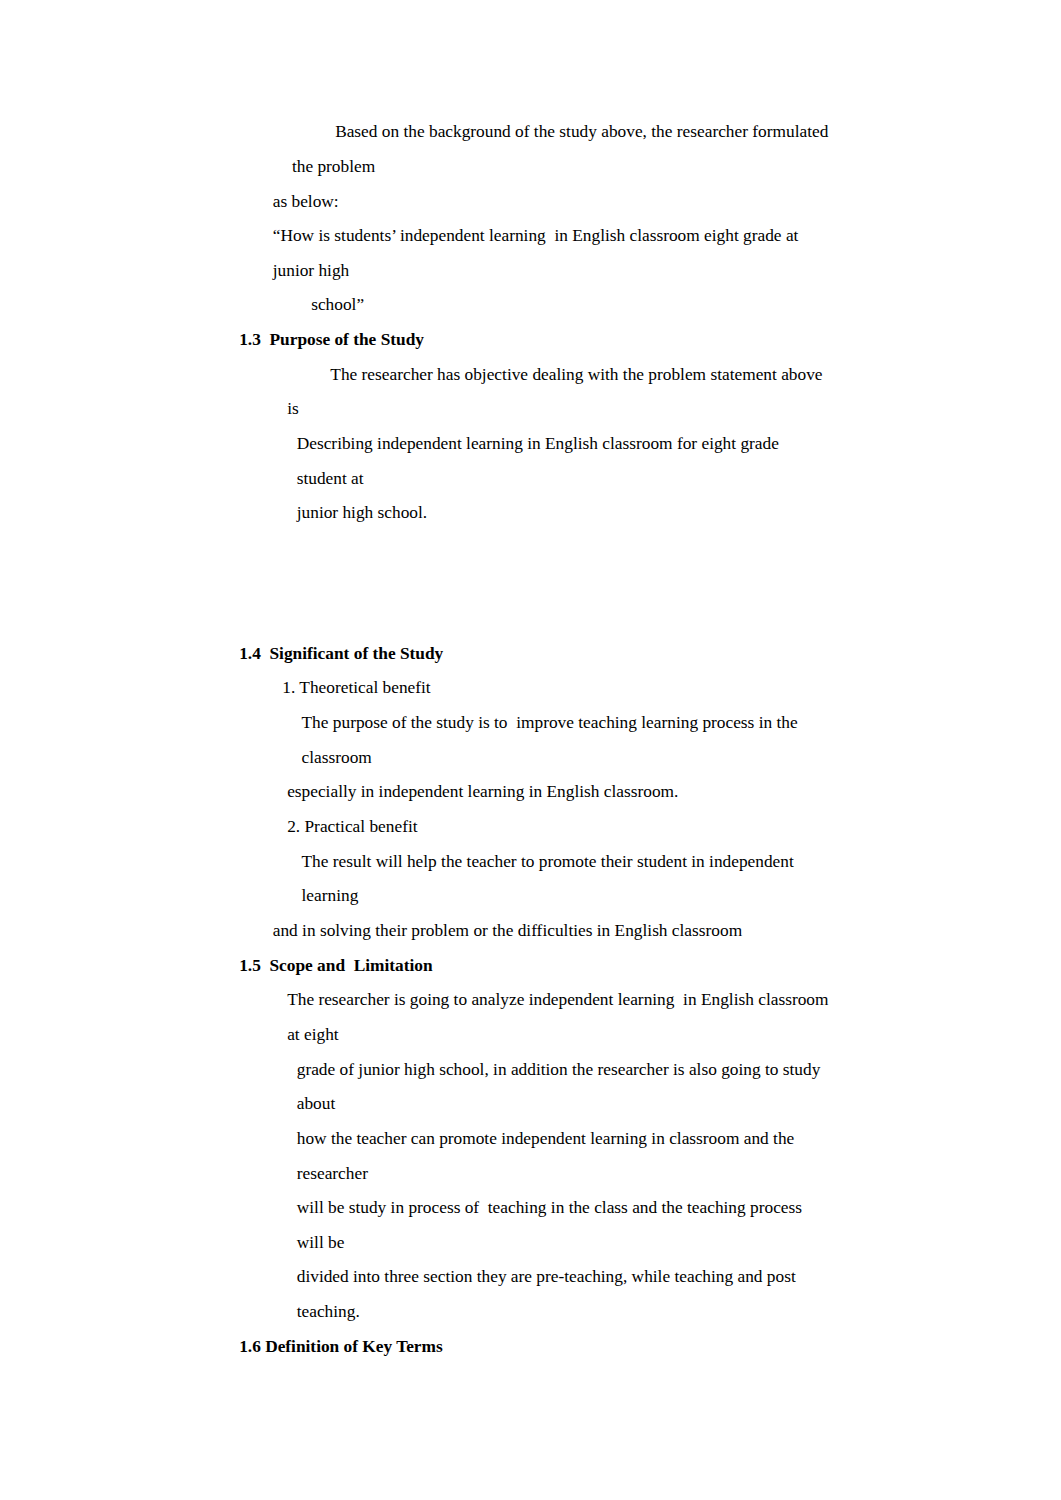Based on the background of the study above, the researcher formulated the problem
as below:
“How is students’ independent learning in English classroom eight grade at junior high
school”
1.3 Purpose of the Study
The researcher has objective dealing with the problem statement above is
Describing independent learning in English classroom for eight grade student at
junior high school.
1.4 Significant of the Study
1. Theoretical benefit
The purpose of the study is to improve teaching learning process in the classroom
especially in independent learning in English classroom.
2. Practical benefit
The result will help the teacher to promote their student in independent learning
and in solving their problem or the difficulties in English classroom
1.5 Scope and Limitation
The researcher is going to analyze independent learning in English classroom at eight
grade of junior high school, in addition the researcher is also going to study about
how the teacher can promote independent learning in classroom and the researcher
will be study in process of teaching in the class and the teaching process will be
divided into three section they are pre-teaching, while teaching and post teaching.
1.6 Definition of Key Terms